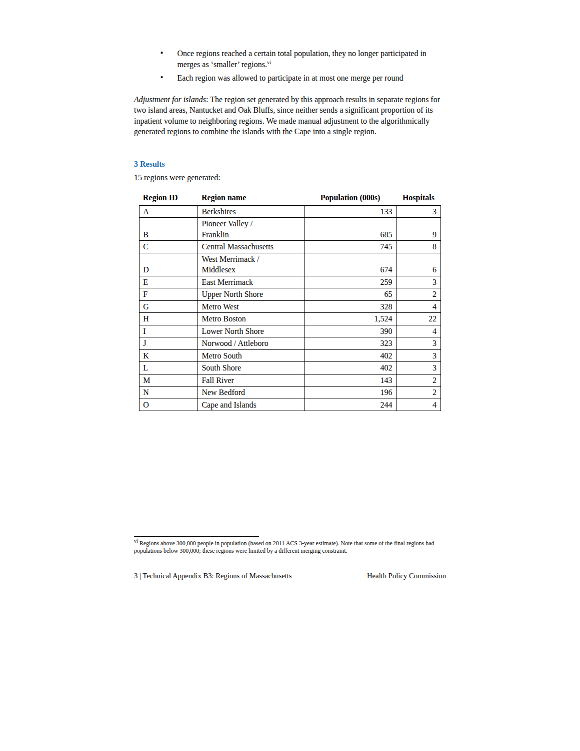Once regions reached a certain total population, they no longer participated in merges as ‘smaller’ regions.vi
Each region was allowed to participate in at most one merge per round
Adjustment for islands: The region set generated by this approach results in separate regions for two island areas, Nantucket and Oak Bluffs, since neither sends a significant proportion of its inpatient volume to neighboring regions. We made manual adjustment to the algorithmically generated regions to combine the islands with the Cape into a single region.
3 Results
15 regions were generated:
| Region ID | Region name | Population (000s) | Hospitals |
| --- | --- | --- | --- |
| A | Berkshires | 133 | 3 |
| B | Pioneer Valley / Franklin | 685 | 9 |
| C | Central Massachusetts | 745 | 8 |
| D | West Merrimack / Middlesex | 674 | 6 |
| E | East Merrimack | 259 | 3 |
| F | Upper North Shore | 65 | 2 |
| G | Metro West | 328 | 4 |
| H | Metro Boston | 1,524 | 22 |
| I | Lower North Shore | 390 | 4 |
| J | Norwood / Attleboro | 323 | 3 |
| K | Metro South | 402 | 3 |
| L | South Shore | 402 | 3 |
| M | Fall River | 143 | 2 |
| N | New Bedford | 196 | 2 |
| O | Cape and Islands | 244 | 4 |
vi Regions above 300,000 people in population (based on 2011 ACS 3-year estimate). Note that some of the final regions had populations below 300,000; these regions were limited by a different merging constraint.
3 | Technical Appendix B3: Regions of Massachusetts Health Policy Commission